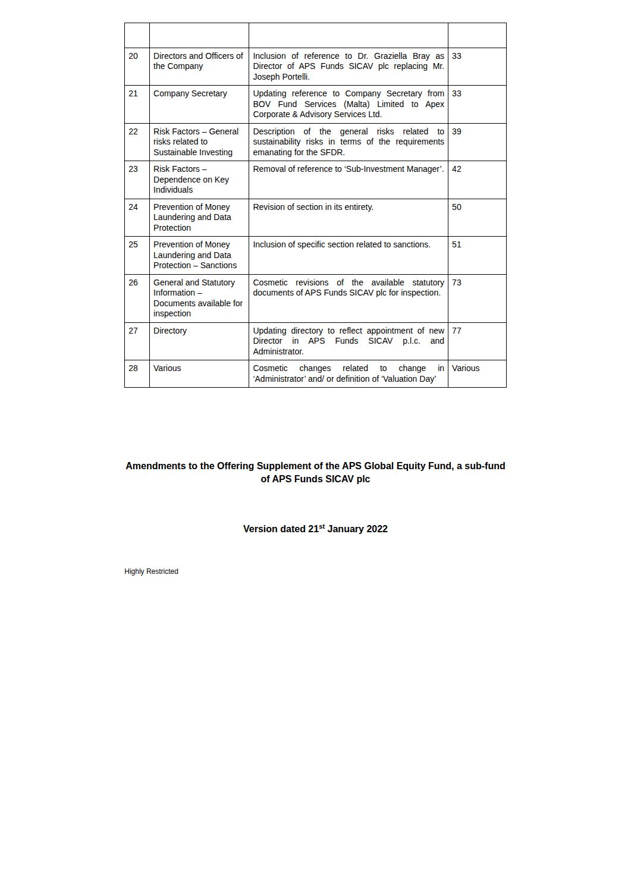| 20 | Directors and Officers of the Company | Inclusion of reference to Dr. Graziella Bray as Director of APS Funds SICAV plc replacing Mr. Joseph Portelli. | 33 |
| 21 | Company Secretary | Updating reference to Company Secretary from BOV Fund Services (Malta) Limited to Apex Corporate & Advisory Services Ltd. | 33 |
| 22 | Risk Factors – General risks related to Sustainable Investing | Description of the general risks related to sustainability risks in terms of the requirements emanating for the SFDR. | 39 |
| 23 | Risk Factors – Dependence on Key Individuals | Removal of reference to ‘Sub-Investment Manager’. | 42 |
| 24 | Prevention of Money Laundering and Data Protection | Revision of section in its entirety. | 50 |
| 25 | Prevention of Money Laundering and Data Protection – Sanctions | Inclusion of specific section related to sanctions. | 51 |
| 26 | General and Statutory Information – Documents available for inspection | Cosmetic revisions of the available statutory documents of APS Funds SICAV plc for inspection. | 73 |
| 27 | Directory | Updating directory to reflect appointment of new Director in APS Funds SICAV p.l.c. and Administrator. | 77 |
| 28 | Various | Cosmetic changes related to change in ‘Administrator’ and/ or definition of ‘Valuation Day’ | Various |
Amendments to the Offering Supplement of the APS Global Equity Fund, a sub-fund of APS Funds SICAV plc
Version dated 21st January 2022
Highly Restricted